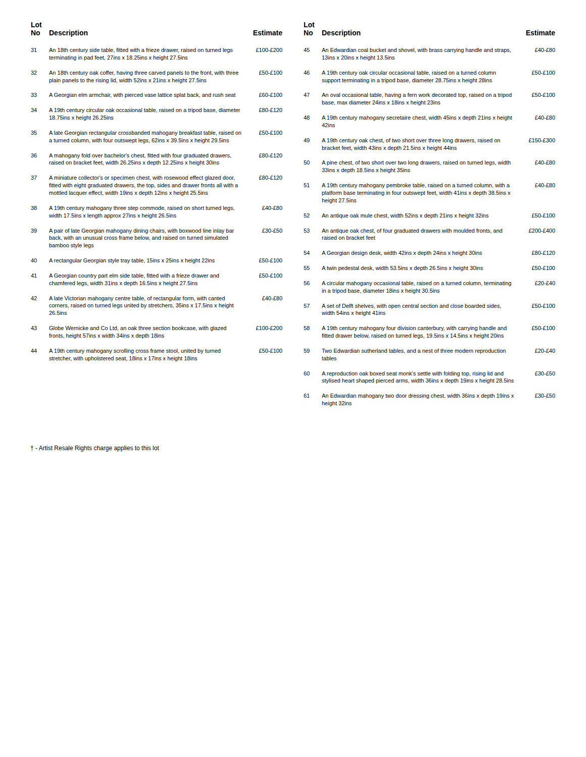| Lot No | Description | Estimate |
| --- | --- | --- |
| 31 | An 18th century side table, fitted with a frieze drawer, raised on turned legs terminating in pad feet, 27ins x 18.25ins x height 27.5ins | £100-£200 |
| 32 | An 18th century oak coffer, having three carved panels to the front, with three plain panels to the rising lid, width 52ins x 21ins x height 27.5ins | £50-£100 |
| 33 | A Georgian elm armchair, with pierced vase lattice splat back, and rush seat | £60-£100 |
| 34 | A 19th century circular oak occasional table, raised on a tripod base, diameter 18.75ins x height 26.25ins | £80-£120 |
| 35 | A late Georgian rectangular crossbanded mahogany breakfast table, raised on a turned column, with four outswept legs, 62ins x 39.5ins x height 29.5ins | £50-£100 |
| 36 | A mahogany fold over bachelor's chest, fitted with four graduated drawers, raised on bracket feet, width 26.25ins x depth 12.25ins x height 30ins | £80-£120 |
| 37 | A miniature collector's or specimen chest, with rosewood effect glazed door, fitted with eight graduated drawers, the top, sides and drawer fronts all with a mottled lacquer effect, width 19ins x depth 12ins x height 25.5ins | £80-£120 |
| 38 | A 19th century mahogany three step commode, raised on short turned legs, width 17.5ins x length approx 27ins x height 26.5ins | £40-£80 |
| 39 | A pair of late Georgian mahogany dining chairs, with boxwood line inlay bar back, with an unusual cross frame below, and raised on turned simulated bamboo style legs | £30-£50 |
| 40 | A rectangular Georgian style tray table, 15ins x 25ins x height 22ins | £50-£100 |
| 41 | A Georgian country part elm side table, fitted with a frieze drawer and chamfered legs, width 31ins x depth 16.5ins x height 27.5ins | £50-£100 |
| 42 | A late Victorian mahogany centre table, of rectangular form, with canted corners, raised on turned legs united by stretchers, 35ins x 17.5ins x height 26.5ins | £40-£80 |
| 43 | Globe Wernicke and Co Ltd, an oak three section bookcase, with glazed fronts, height 57ins x width 34ins x depth 18ins | £100-£200 |
| 44 | A 19th century mahogany scrolling cross frame stool, united by turned stretcher, with upholstered seat, 18ins x 17ins x height 18ins | £50-£100 |
| Lot No | Description | Estimate |
| --- | --- | --- |
| 45 | An Edwardian coal bucket and shovel, with brass carrying handle and straps, 13ins x 20ins x height 13.5ins | £40-£80 |
| 46 | A 19th century oak circular occasional table, raised on a turned column support terminating in a tripod base, diameter 28.75ins x height 28ins | £50-£100 |
| 47 | An oval occasional table, having a fern work decorated top, raised on a tripod base, max diameter 24ins x 18ins x height 23ins | £50-£100 |
| 48 | A 19th century mahogany secretaire chest, width 45ins x depth 21ins x height 42ins | £40-£80 |
| 49 | A 19th century oak chest, of two short over three long drawers, raised on bracket feet, width 43ins x depth 21.5ins x height 44ins | £150-£300 |
| 50 | A pine chest, of two short over two long drawers, raised on turned legs, width 33ins x depth 18.5ins x height 35ins | £40-£80 |
| 51 | A 19th century mahogany pembroke table, raised on a turned column, with a platform base terminating in four outswept feet, width 41ins x depth 38.5ins x height 27.5ins | £40-£80 |
| 52 | An antique oak mule chest, width 52ins x depth 21ins x height 32ins | £50-£100 |
| 53 | An antique oak chest, of four graduated drawers with moulded fronts, and raised on bracket feet | £200-£400 |
| 54 | A Georgian design desk, width 42ins x depth 24ins x height 30ins | £80-£120 |
| 55 | A twin pedestal desk, width 53.5ins x depth 26.5ins x height 30ins | £50-£100 |
| 56 | A circular mahogany occasional table, raised on a turned column, terminating in a tripod base, diameter 18ins x height 30.5ins | £20-£40 |
| 57 | A set of Delft shelves, with open central section and close boarded sides, width 54ins x height 41ins | £50-£100 |
| 58 | A 19th century mahogany four division canterbury, with carrying handle and fitted drawer below, raised on turned legs, 19.5ins x 14.5ins x height 20ins | £50-£100 |
| 59 | Two Edwardian sutherland tables, and a nest of three modern reproduction tables | £20-£40 |
| 60 | A reproduction oak boxed seat monk's settle with folding top, rising lid and stylised heart shaped pierced arms, width 36ins x depth 19ins x height 28.5ins | £30-£50 |
| 61 | An Edwardian mahogany two door dressing chest, width 36ins x depth 19ins x height 32ins | £30-£50 |
† - Artist Resale Rights charge applies to this lot